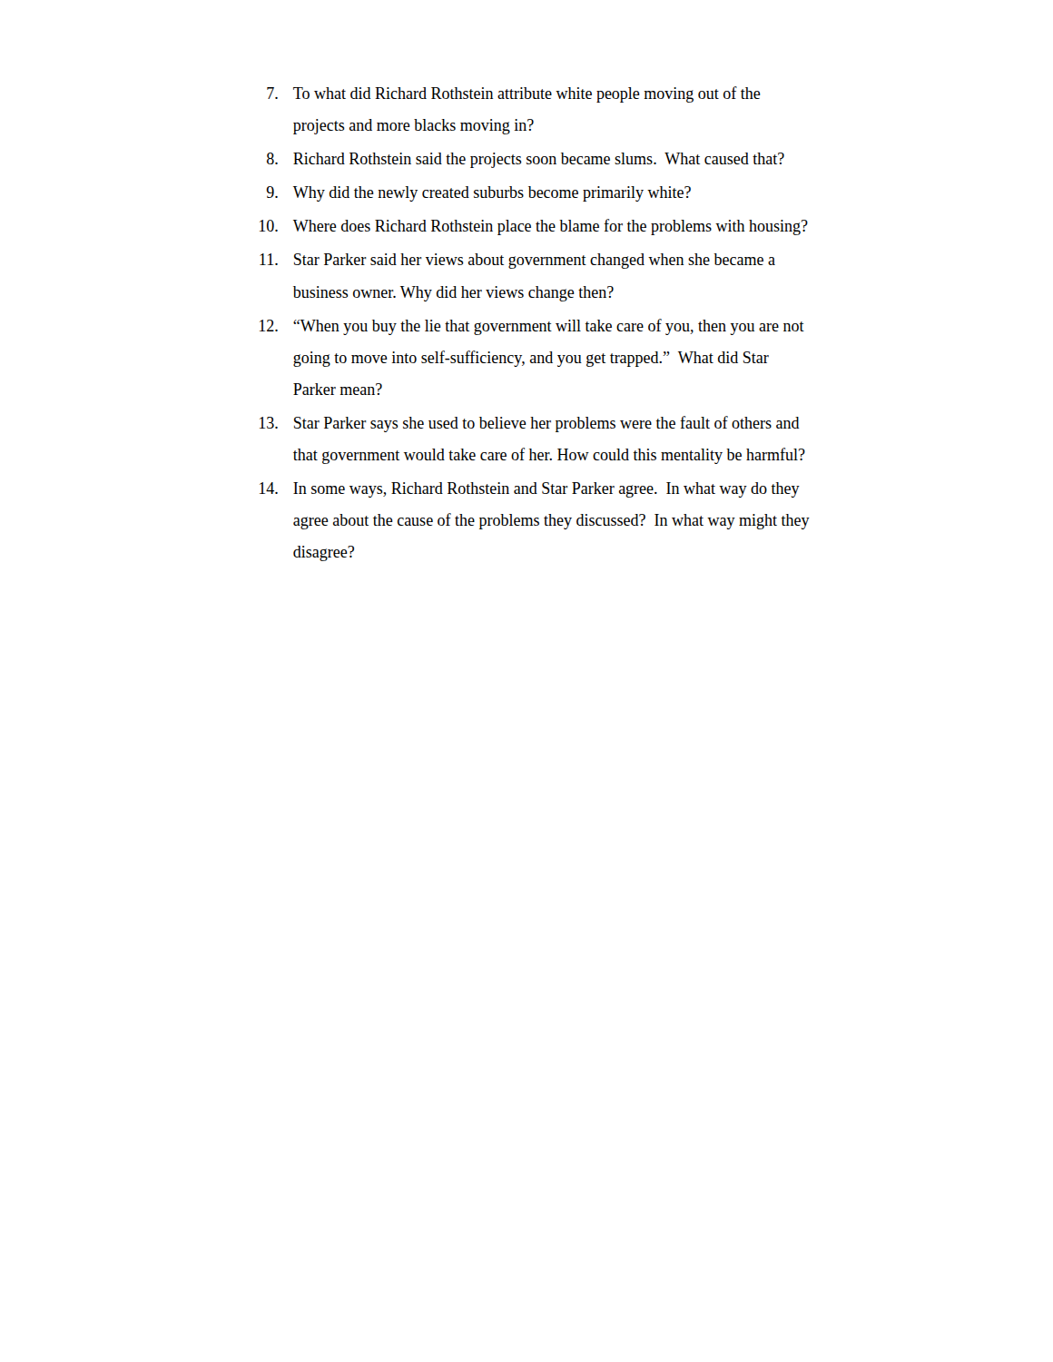To what did Richard Rothstein attribute white people moving out of the projects and more blacks moving in?
Richard Rothstein said the projects soon became slums. What caused that?
Why did the newly created suburbs become primarily white?
Where does Richard Rothstein place the blame for the problems with housing?
Star Parker said her views about government changed when she became a business owner. Why did her views change then?
“When you buy the lie that government will take care of you, then you are not going to move into self-sufficiency, and you get trapped.” What did Star Parker mean?
Star Parker says she used to believe her problems were the fault of others and that government would take care of her. How could this mentality be harmful?
In some ways, Richard Rothstein and Star Parker agree. In what way do they agree about the cause of the problems they discussed? In what way might they disagree?